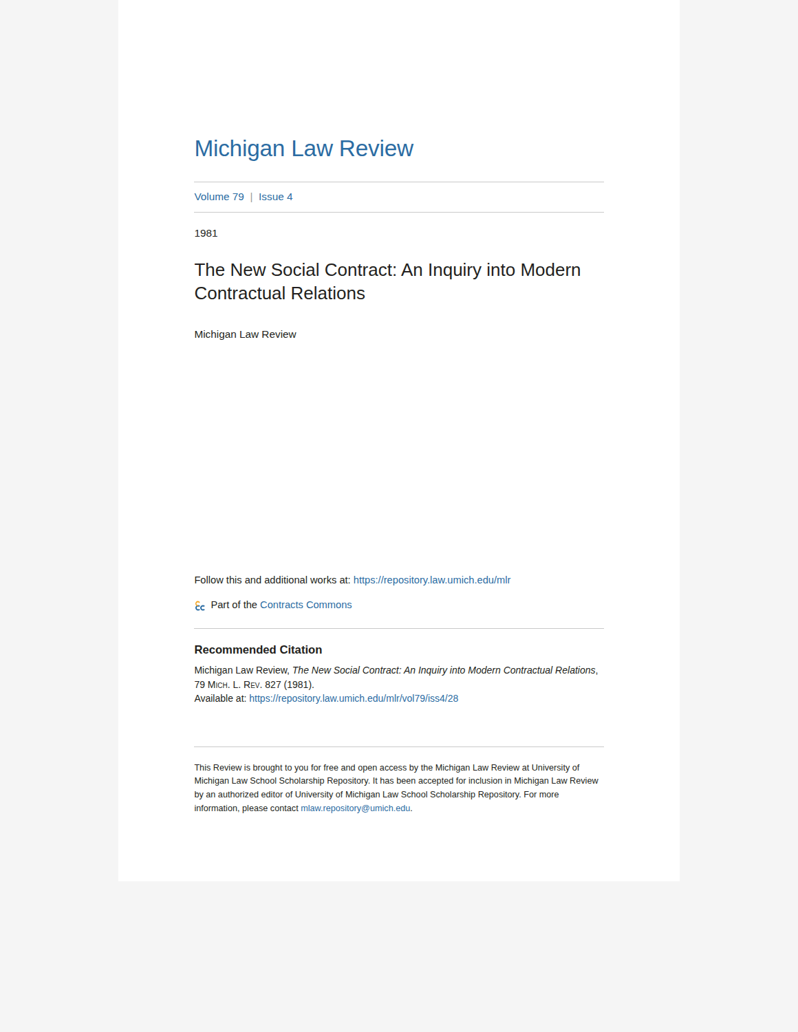Michigan Law Review
Volume 79|Issue 4
1981
The New Social Contract: An Inquiry into Modern Contractual Relations
Michigan Law Review
Follow this and additional works at: https://repository.law.umich.edu/mlr
Part of the Contracts Commons
Recommended Citation
Michigan Law Review, The New Social Contract: An Inquiry into Modern Contractual Relations, 79 Mich. L. Rev. 827 (1981).
Available at: https://repository.law.umich.edu/mlr/vol79/iss4/28
This Review is brought to you for free and open access by the Michigan Law Review at University of Michigan Law School Scholarship Repository. It has been accepted for inclusion in Michigan Law Review by an authorized editor of University of Michigan Law School Scholarship Repository. For more information, please contact mlaw.repository@umich.edu.